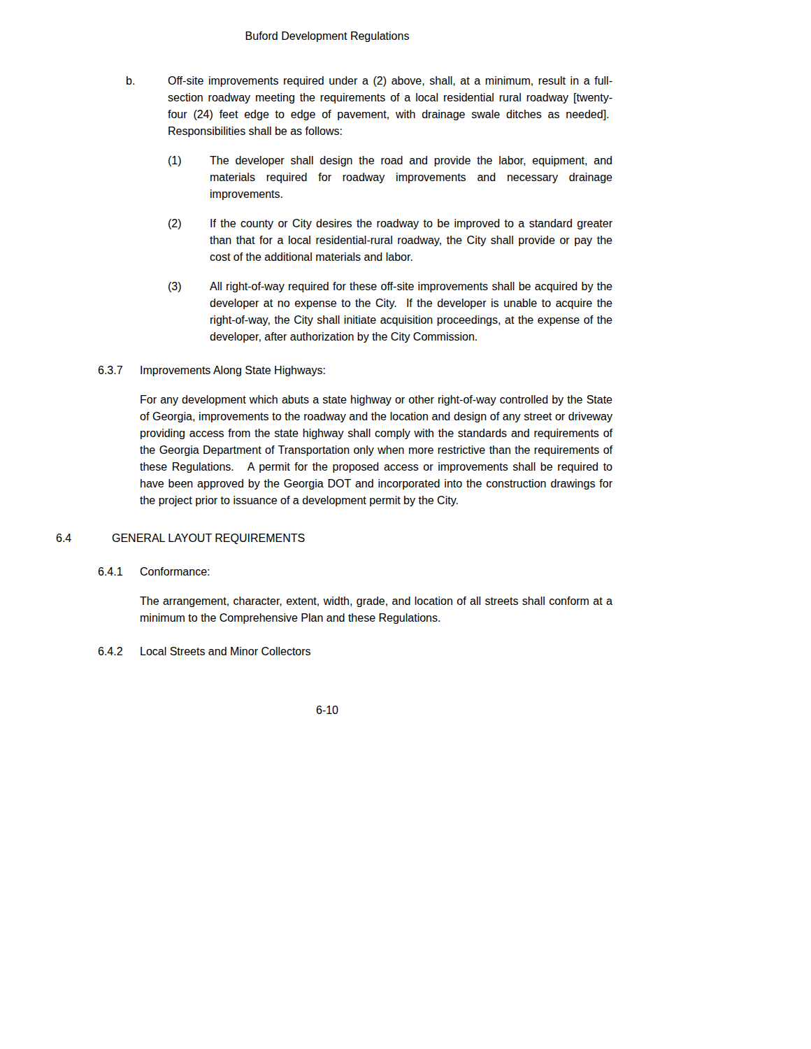Buford Development Regulations
b.
Off-site improvements required under a (2) above, shall, at a minimum, result in a full-section roadway meeting the requirements of a local residential rural roadway [twenty-four (24) feet edge to edge of pavement, with drainage swale ditches as needed]. Responsibilities shall be as follows:
(1)
The developer shall design the road and provide the labor, equipment, and materials required for roadway improvements and necessary drainage improvements.
(2)
If the county or City desires the roadway to be improved to a standard greater than that for a local residential-rural roadway, the City shall provide or pay the cost of the additional materials and labor.
(3)
All right-of-way required for these off-site improvements shall be acquired by the developer at no expense to the City. If the developer is unable to acquire the right-of-way, the City shall initiate acquisition proceedings, at the expense of the developer, after authorization by the City Commission.
6.3.7
Improvements Along State Highways:
For any development which abuts a state highway or other right-of-way controlled by the State of Georgia, improvements to the roadway and the location and design of any street or driveway providing access from the state highway shall comply with the standards and requirements of the Georgia Department of Transportation only when more restrictive than the requirements of these Regulations. A permit for the proposed access or improvements shall be required to have been approved by the Georgia DOT and incorporated into the construction drawings for the project prior to issuance of a development permit by the City.
6.4
GENERAL LAYOUT REQUIREMENTS
6.4.1
Conformance:
The arrangement, character, extent, width, grade, and location of all streets shall conform at a minimum to the Comprehensive Plan and these Regulations.
6.4.2
Local Streets and Minor Collectors
6-10